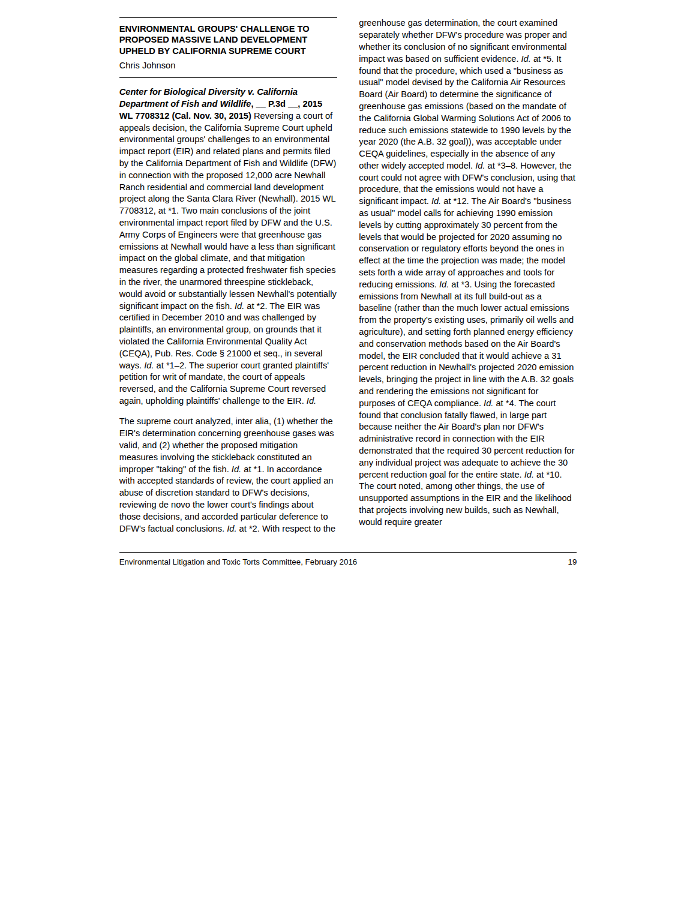Environmental Groups' Challenge to Proposed Massive Land Development Upheld by California Supreme Court
Chris Johnson
Center for Biological Diversity v. California Department of Fish and Wildlife, __ P.3d __, 2015 WL 7708312 (Cal. Nov. 30, 2015) Reversing a court of appeals decision, the California Supreme Court upheld environmental groups' challenges to an environmental impact report (EIR) and related plans and permits filed by the California Department of Fish and Wildlife (DFW) in connection with the proposed 12,000 acre Newhall Ranch residential and commercial land development project along the Santa Clara River (Newhall). 2015 WL 7708312, at *1. Two main conclusions of the joint environmental impact report filed by DFW and the U.S. Army Corps of Engineers were that greenhouse gas emissions at Newhall would have a less than significant impact on the global climate, and that mitigation measures regarding a protected freshwater fish species in the river, the unarmored threespine stickleback, would avoid or substantially lessen Newhall's potentially significant impact on the fish. Id. at *2. The EIR was certified in December 2010 and was challenged by plaintiffs, an environmental group, on grounds that it violated the California Environmental Quality Act (CEQA), Pub. Res. Code § 21000 et seq., in several ways. Id. at *1–2. The superior court granted plaintiffs' petition for writ of mandate, the court of appeals reversed, and the California Supreme Court reversed again, upholding plaintiffs' challenge to the EIR. Id.
The supreme court analyzed, inter alia, (1) whether the EIR's determination concerning greenhouse gases was valid, and (2) whether the proposed mitigation measures involving the stickleback constituted an improper "taking" of the fish. Id. at *1. In accordance with accepted standards of review, the court applied an abuse of discretion standard to DFW's decisions, reviewing de novo the lower court's findings about those decisions, and accorded particular deference to DFW's factual conclusions. Id. at *2. With respect to the greenhouse gas determination, the court examined separately whether DFW's procedure was proper and whether its conclusion of no significant environmental impact was based on sufficient evidence. Id. at *5. It found that the procedure, which used a "business as usual" model devised by the California Air Resources Board (Air Board) to determine the significance of greenhouse gas emissions (based on the mandate of the California Global Warming Solutions Act of 2006 to reduce such emissions statewide to 1990 levels by the year 2020 (the A.B. 32 goal)), was acceptable under CEQA guidelines, especially in the absence of any other widely accepted model. Id. at *3–8. However, the court could not agree with DFW's conclusion, using that procedure, that the emissions would not have a significant impact. Id. at *12. The Air Board's "business as usual" model calls for achieving 1990 emission levels by cutting approximately 30 percent from the levels that would be projected for 2020 assuming no conservation or regulatory efforts beyond the ones in effect at the time the projection was made; the model sets forth a wide array of approaches and tools for reducing emissions. Id. at *3. Using the forecasted emissions from Newhall at its full build-out as a baseline (rather than the much lower actual emissions from the property's existing uses, primarily oil wells and agriculture), and setting forth planned energy efficiency and conservation methods based on the Air Board's model, the EIR concluded that it would achieve a 31 percent reduction in Newhall's projected 2020 emission levels, bringing the project in line with the A.B. 32 goals and rendering the emissions not significant for purposes of CEQA compliance. Id. at *4. The court found that conclusion fatally flawed, in large part because neither the Air Board's plan nor DFW's administrative record in connection with the EIR demonstrated that the required 30 percent reduction for any individual project was adequate to achieve the 30 percent reduction goal for the entire state. Id. at *10. The court noted, among other things, the use of unsupported assumptions in the EIR and the likelihood that projects involving new builds, such as Newhall, would require greater
Environmental Litigation and Toxic Torts Committee, February 2016 19